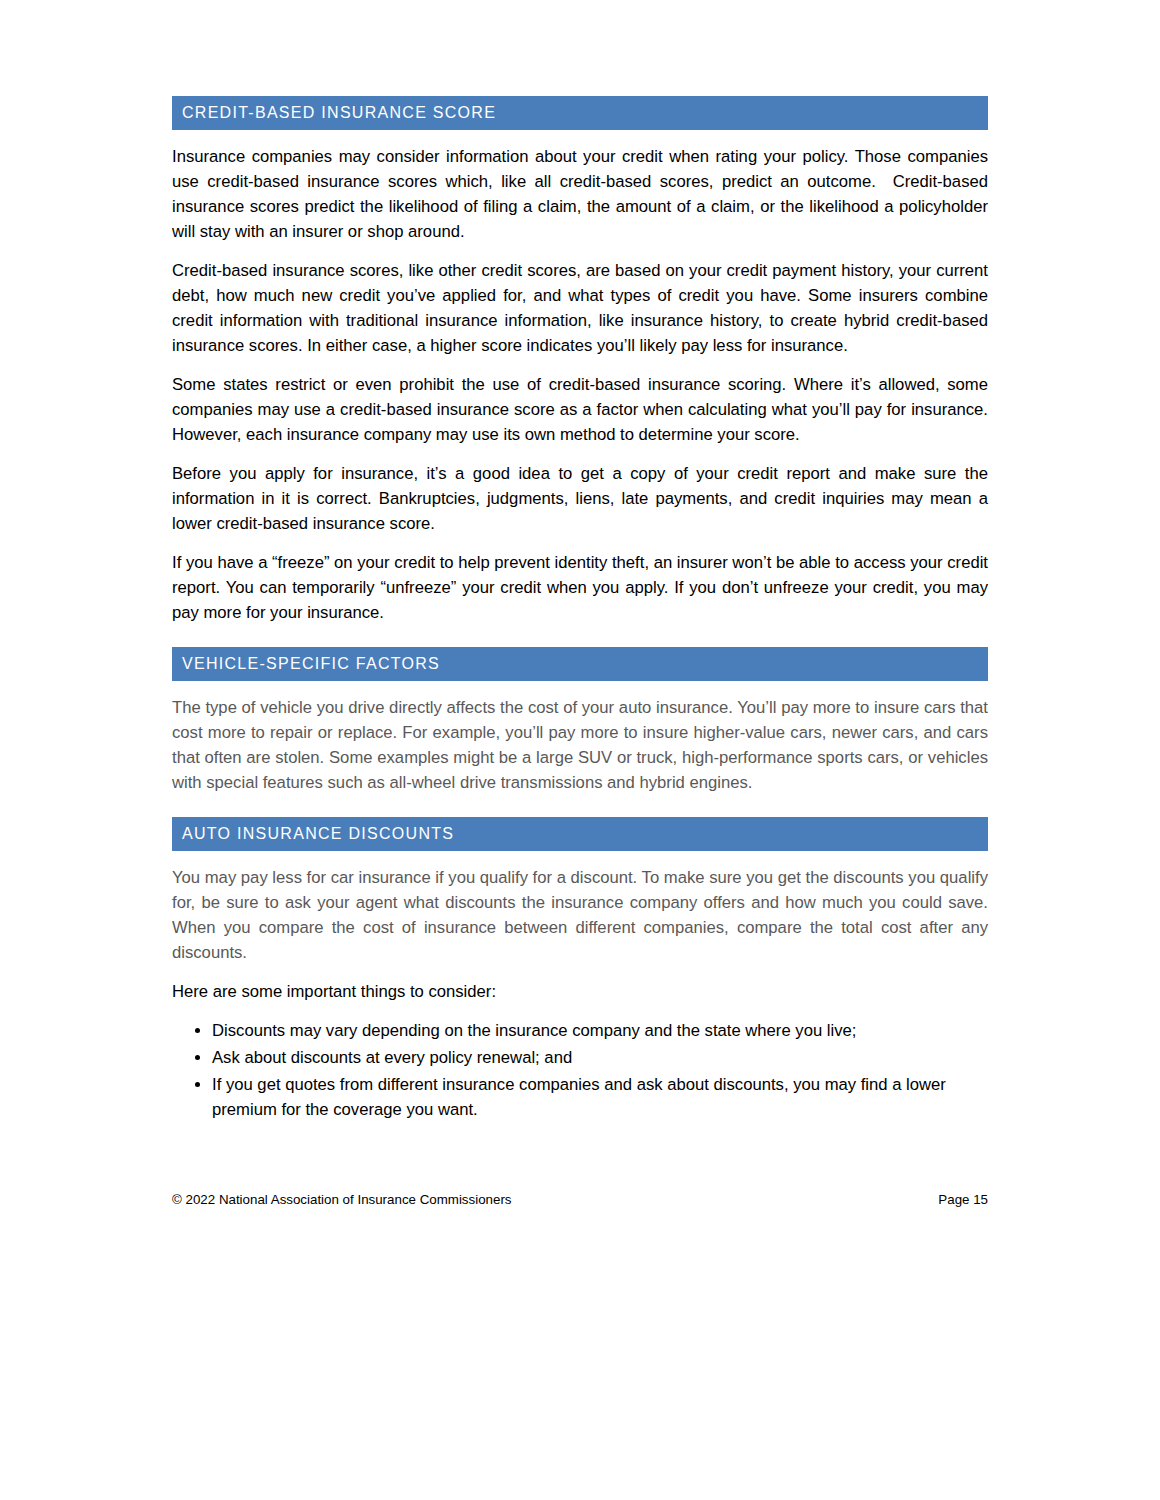Credit-Based Insurance Score
Insurance companies may consider information about your credit when rating your policy. Those companies use credit-based insurance scores which, like all credit-based scores, predict an outcome. Credit-based insurance scores predict the likelihood of filing a claim, the amount of a claim, or the likelihood a policyholder will stay with an insurer or shop around.
Credit-based insurance scores, like other credit scores, are based on your credit payment history, your current debt, how much new credit you’ve applied for, and what types of credit you have. Some insurers combine credit information with traditional insurance information, like insurance history, to create hybrid credit-based insurance scores. In either case, a higher score indicates you’ll likely pay less for insurance.
Some states restrict or even prohibit the use of credit-based insurance scoring. Where it’s allowed, some companies may use a credit-based insurance score as a factor when calculating what you’ll pay for insurance. However, each insurance company may use its own method to determine your score.
Before you apply for insurance, it’s a good idea to get a copy of your credit report and make sure the information in it is correct. Bankruptcies, judgments, liens, late payments, and credit inquiries may mean a lower credit-based insurance score.
If you have a “freeze” on your credit to help prevent identity theft, an insurer won’t be able to access your credit report. You can temporarily “unfreeze” your credit when you apply. If you don’t unfreeze your credit, you may pay more for your insurance.
Vehicle-Specific Factors
The type of vehicle you drive directly affects the cost of your auto insurance. You’ll pay more to insure cars that cost more to repair or replace. For example, you’ll pay more to insure higher-value cars, newer cars, and cars that often are stolen. Some examples might be a large SUV or truck, high-performance sports cars, or vehicles with special features such as all-wheel drive transmissions and hybrid engines.
Auto Insurance Discounts
You may pay less for car insurance if you qualify for a discount. To make sure you get the discounts you qualify for, be sure to ask your agent what discounts the insurance company offers and how much you could save. When you compare the cost of insurance between different companies, compare the total cost after any discounts.
Here are some important things to consider:
Discounts may vary depending on the insurance company and the state where you live;
Ask about discounts at every policy renewal; and
If you get quotes from different insurance companies and ask about discounts, you may find a lower premium for the coverage you want.
© 2022 National Association of Insurance Commissioners Page 15